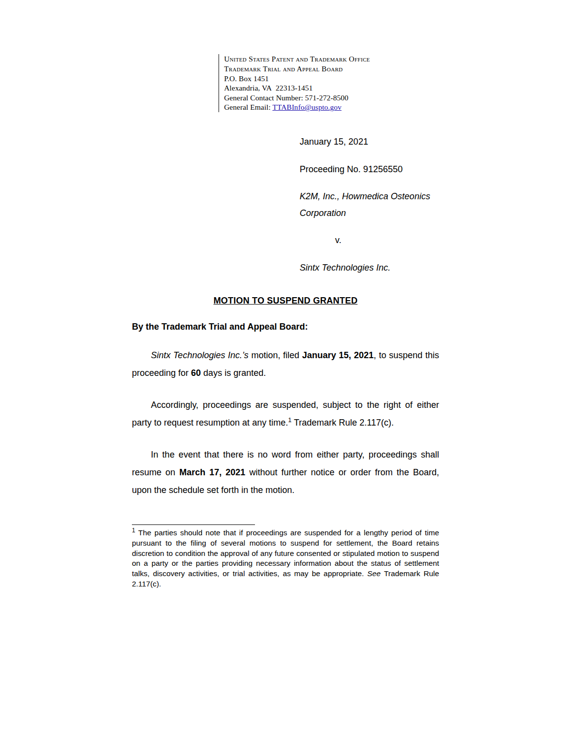United States Patent and Trademark Office
Trademark Trial and Appeal Board
P.O. Box 1451
Alexandria, VA 22313-1451
General Contact Number: 571-272-8500
General Email: TTABInfo@uspto.gov
January 15, 2021
Proceeding No. 91256550
K2M, Inc., Howmedica Osteonics Corporation
v.
Sintx Technologies Inc.
MOTION TO SUSPEND GRANTED
By the Trademark Trial and Appeal Board:
Sintx Technologies Inc.’s motion, filed January 15, 2021, to suspend this proceeding for 60 days is granted.
Accordingly, proceedings are suspended, subject to the right of either party to request resumption at any time.1 Trademark Rule 2.117(c).
In the event that there is no word from either party, proceedings shall resume on March 17, 2021 without further notice or order from the Board, upon the schedule set forth in the motion.
1 The parties should note that if proceedings are suspended for a lengthy period of time pursuant to the filing of several motions to suspend for settlement, the Board retains discretion to condition the approval of any future consented or stipulated motion to suspend on a party or the parties providing necessary information about the status of settlement talks, discovery activities, or trial activities, as may be appropriate. See Trademark Rule 2.117(c).